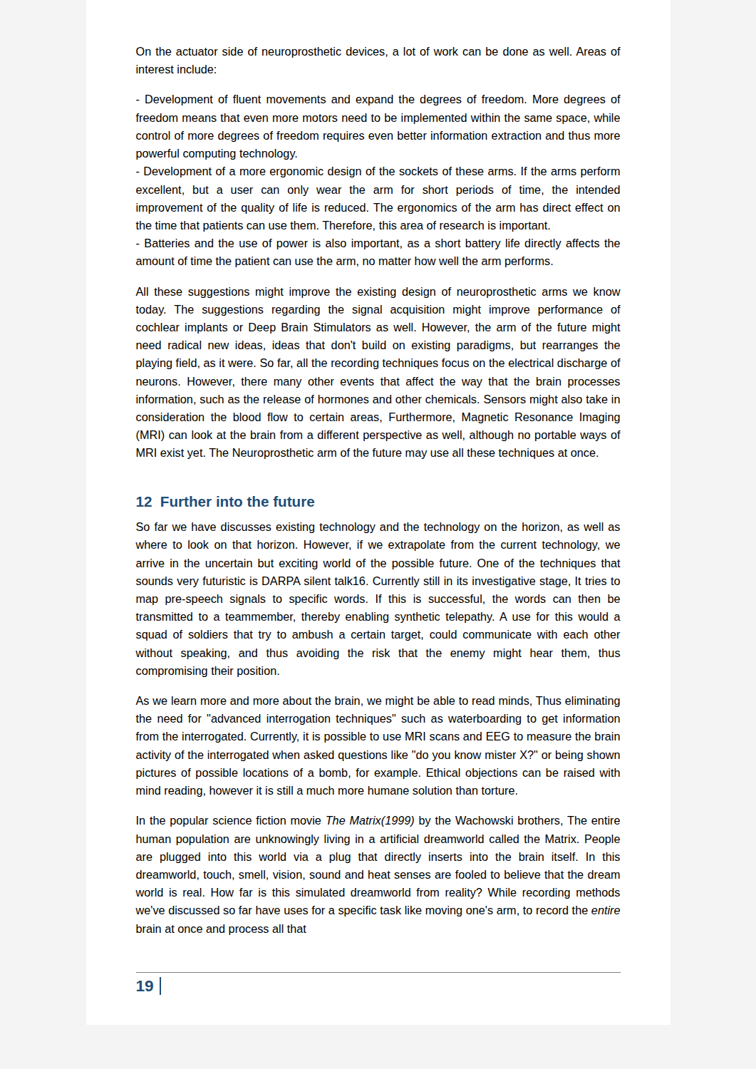On the actuator side of neuroprosthetic devices, a lot of work can be done as well. Areas of interest include:
- Development of fluent movements and expand the degrees of freedom. More degrees of freedom means that even more motors need to be implemented within the same space, while control of more degrees of freedom requires even better information extraction and thus more powerful computing technology.
- Development of a more ergonomic design of the sockets of these arms. If the arms perform excellent, but a user can only wear the arm for short periods of time, the intended improvement of the quality of life is reduced. The ergonomics of the arm has direct effect on the time that patients can use them. Therefore, this area of research is important.
- Batteries and the use of power is also important, as a short battery life directly affects the amount of time the patient can use the arm, no matter how well the arm performs.
All these suggestions might improve the existing design of neuroprosthetic arms we know today. The suggestions regarding the signal acquisition might improve performance of cochlear implants or Deep Brain Stimulators as well. However, the arm of the future might need radical new ideas, ideas that don't build on existing paradigms, but rearranges the playing field, as it were. So far, all the recording techniques focus on the electrical discharge of neurons. However, there many other events that affect the way that the brain processes information, such as the release of hormones and other chemicals. Sensors might also take in consideration the blood flow to certain areas, Furthermore, Magnetic Resonance Imaging (MRI) can look at the brain from a different perspective as well, although no portable ways of MRI exist yet. The Neuroprosthetic arm of the future may use all these techniques at once.
12 Further into the future
So far we have discusses existing technology and the technology on the horizon, as well as where to look on that horizon. However, if we extrapolate from the current technology, we arrive in the uncertain but exciting world of the possible future. One of the techniques that sounds very futuristic is DARPA silent talk16. Currently still in its investigative stage, It tries to map pre-speech signals to specific words. If this is successful, the words can then be transmitted to a teammember, thereby enabling synthetic telepathy. A use for this would a squad of soldiers that try to ambush a certain target, could communicate with each other without speaking, and thus avoiding the risk that the enemy might hear them, thus compromising their position.
As we learn more and more about the brain, we might be able to read minds, Thus eliminating the need for "advanced interrogation techniques" such as waterboarding to get information from the interrogated. Currently, it is possible to use MRI scans and EEG to measure the brain activity of the interrogated when asked questions like "do you know mister X?" or being shown pictures of possible locations of a bomb, for example. Ethical objections can be raised with mind reading, however it is still a much more humane solution than torture.
In the popular science fiction movie The Matrix(1999) by the Wachowski brothers, The entire human population are unknowingly living in a artificial dreamworld called the Matrix. People are plugged into this world via a plug that directly inserts into the brain itself. In this dreamworld, touch, smell, vision, sound and heat senses are fooled to believe that the dream world is real. How far is this simulated dreamworld from reality? While recording methods we've discussed so far have uses for a specific task like moving one's arm, to record the entire brain at once and process all that
19